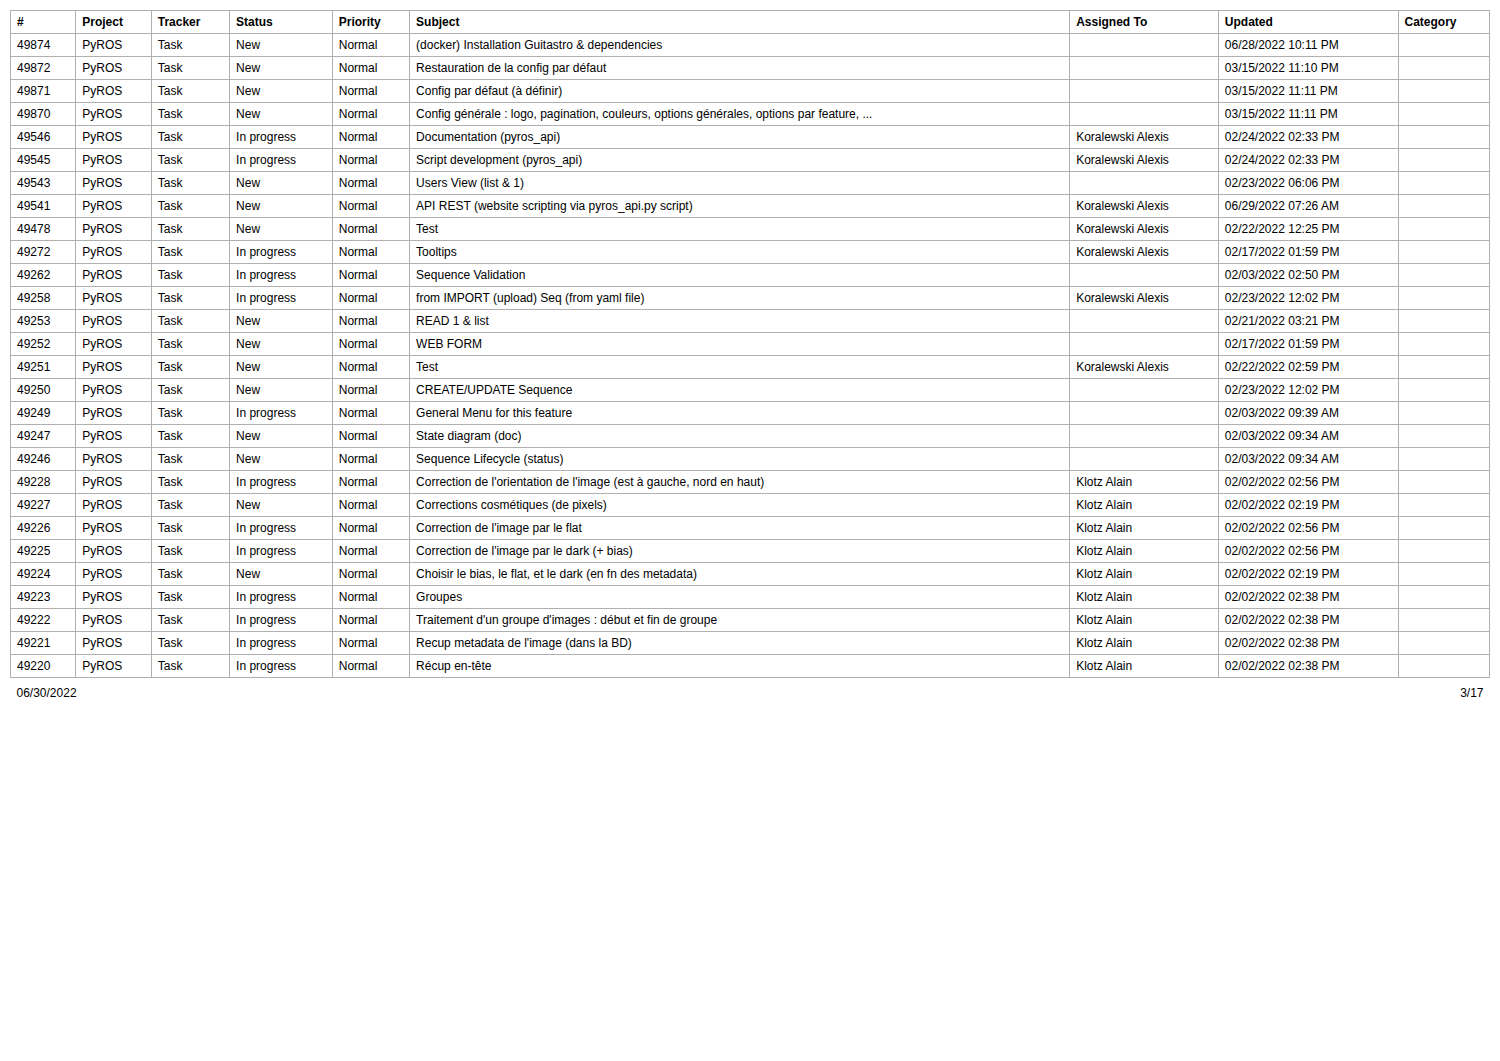| # | Project | Tracker | Status | Priority | Subject | Assigned To | Updated | Category |
| --- | --- | --- | --- | --- | --- | --- | --- | --- |
| 49874 | PyROS | Task | New | Normal | (docker) Installation Guitastro & dependencies | | 06/28/2022 10:11 PM | |
| 49872 | PyROS | Task | New | Normal | Restauration de la config par défaut | | 03/15/2022 11:10 PM | |
| 49871 | PyROS | Task | New | Normal | Config par défaut (à définir) | | 03/15/2022 11:11 PM | |
| 49870 | PyROS | Task | New | Normal | Config générale : logo, pagination, couleurs, options générales, options par feature, ... | | 03/15/2022 11:11 PM | |
| 49546 | PyROS | Task | In progress | Normal | Documentation (pyros_api) | Koralewski Alexis | 02/24/2022 02:33 PM | |
| 49545 | PyROS | Task | In progress | Normal | Script development (pyros_api) | Koralewski Alexis | 02/24/2022 02:33 PM | |
| 49543 | PyROS | Task | New | Normal | Users View (list & 1) | | 02/23/2022 06:06 PM | |
| 49541 | PyROS | Task | New | Normal | API REST (website scripting via pyros_api.py script) | Koralewski Alexis | 06/29/2022 07:26 AM | |
| 49478 | PyROS | Task | New | Normal | Test | Koralewski Alexis | 02/22/2022 12:25 PM | |
| 49272 | PyROS | Task | In progress | Normal | Tooltips | Koralewski Alexis | 02/17/2022 01:59 PM | |
| 49262 | PyROS | Task | In progress | Normal | Sequence Validation | | 02/03/2022 02:50 PM | |
| 49258 | PyROS | Task | In progress | Normal | from IMPORT (upload) Seq (from yaml file) | Koralewski Alexis | 02/23/2022 12:02 PM | |
| 49253 | PyROS | Task | New | Normal | READ 1 & list | | 02/21/2022 03:21 PM | |
| 49252 | PyROS | Task | New | Normal | WEB FORM | | 02/17/2022 01:59 PM | |
| 49251 | PyROS | Task | New | Normal | Test | Koralewski Alexis | 02/22/2022 02:59 PM | |
| 49250 | PyROS | Task | New | Normal | CREATE/UPDATE Sequence | | 02/23/2022 12:02 PM | |
| 49249 | PyROS | Task | In progress | Normal | General Menu for this feature | | 02/03/2022 09:39 AM | |
| 49247 | PyROS | Task | New | Normal | State diagram (doc) | | 02/03/2022 09:34 AM | |
| 49246 | PyROS | Task | New | Normal | Sequence Lifecycle (status) | | 02/03/2022 09:34 AM | |
| 49228 | PyROS | Task | In progress | Normal | Correction de l'orientation de l'image (est à gauche, nord en haut) | Klotz Alain | 02/02/2022 02:56 PM | |
| 49227 | PyROS | Task | New | Normal | Corrections cosmétiques (de pixels) | Klotz Alain | 02/02/2022 02:19 PM | |
| 49226 | PyROS | Task | In progress | Normal | Correction de l'image par le flat | Klotz Alain | 02/02/2022 02:56 PM | |
| 49225 | PyROS | Task | In progress | Normal | Correction de l'image par le dark (+ bias) | Klotz Alain | 02/02/2022 02:56 PM | |
| 49224 | PyROS | Task | New | Normal | Choisir le bias, le flat, et le dark (en fn des metadata) | Klotz Alain | 02/02/2022 02:19 PM | |
| 49223 | PyROS | Task | In progress | Normal | Groupes | Klotz Alain | 02/02/2022 02:38 PM | |
| 49222 | PyROS | Task | In progress | Normal | Traitement d'un groupe d'images : début et fin de groupe | Klotz Alain | 02/02/2022 02:38 PM | |
| 49221 | PyROS | Task | In progress | Normal | Recup metadata de l'image (dans la BD) | Klotz Alain | 02/02/2022 02:38 PM | |
| 49220 | PyROS | Task | In progress | Normal | Récup en-tête | Klotz Alain | 02/02/2022 02:38 PM | |
| 06/30/2022 | 3/17 |